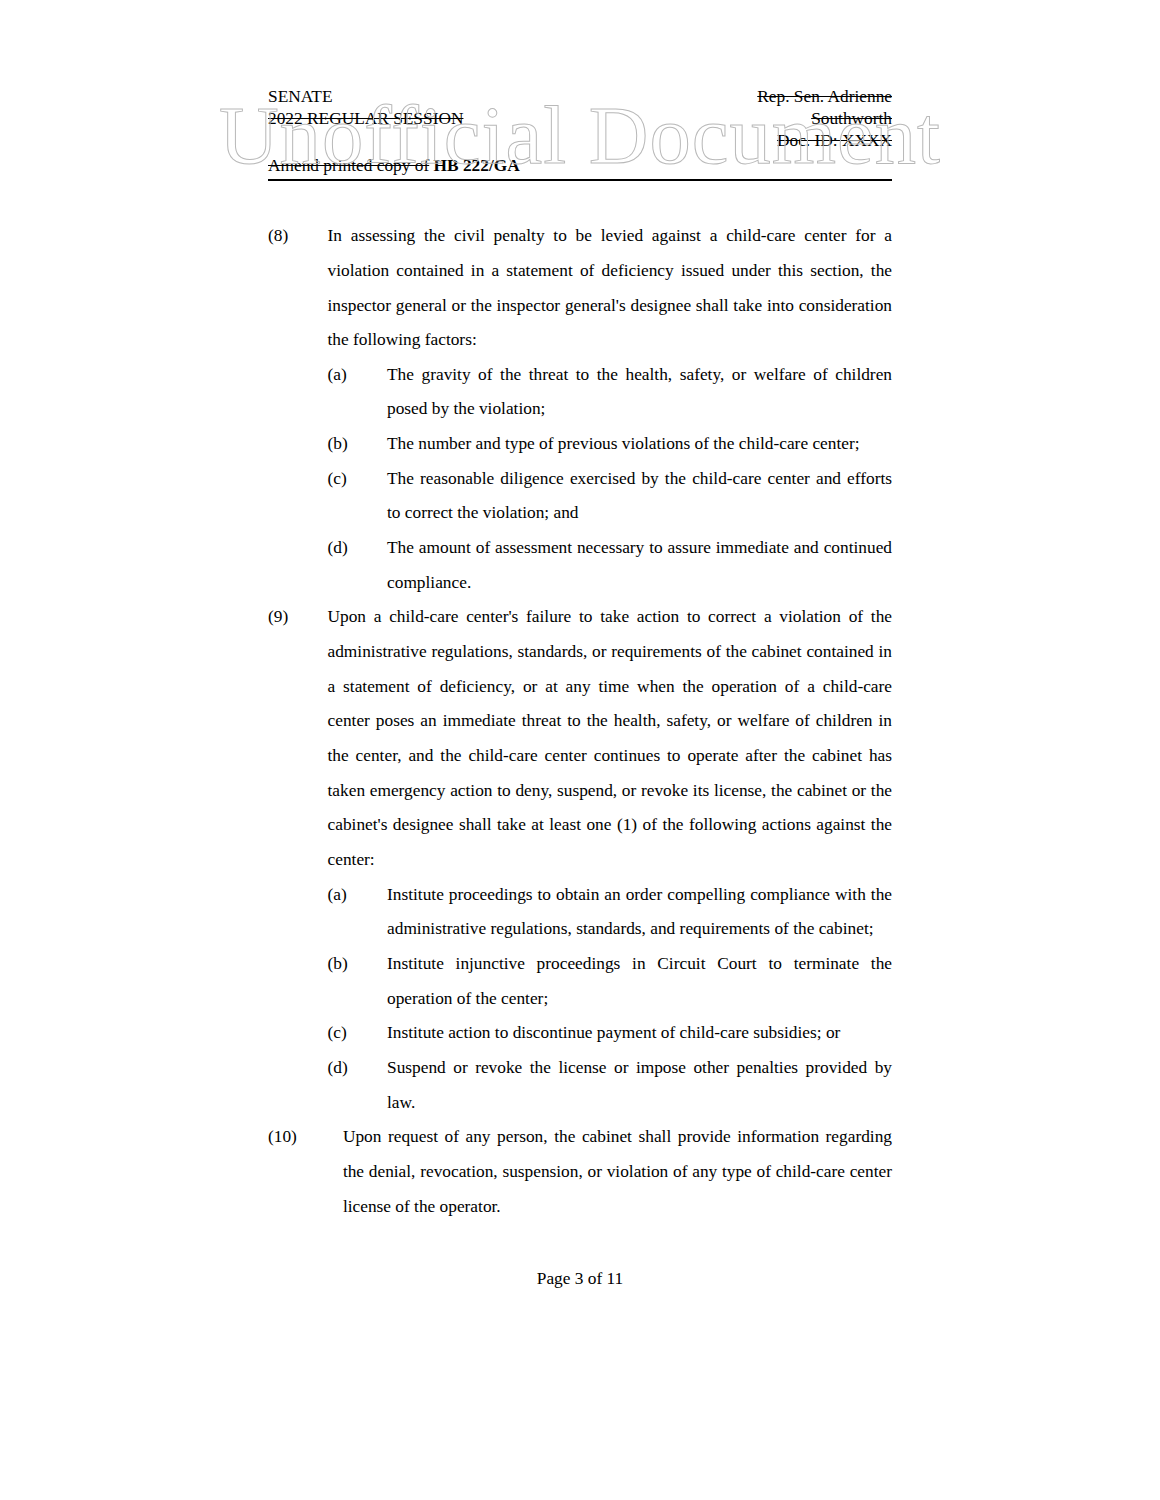Unofficial Document
SENATE
2022 REGULAR SESSION
Rep. Sen. Adrienne
Southworth
Doc. ID: XXXX
Amend printed copy of HB 222/GA
(8)
In assessing the civil penalty to be levied against a child-care center for a violation contained in a statement of deficiency issued under this section, the inspector general or the inspector general's designee shall take into consideration the following factors:
(a)
The gravity of the threat to the health, safety, or welfare of children posed by the violation;
(b)
The number and type of previous violations of the child-care center;
(c)
The reasonable diligence exercised by the child-care center and efforts to correct the violation; and
(d)
The amount of assessment necessary to assure immediate and continued compliance.
(9)
Upon a child-care center's failure to take action to correct a violation of the administrative regulations, standards, or requirements of the cabinet contained in a statement of deficiency, or at any time when the operation of a child-care center poses an immediate threat to the health, safety, or welfare of children in the center, and the child-care center continues to operate after the cabinet has taken emergency action to deny, suspend, or revoke its license, the cabinet or the cabinet's designee shall take at least one (1) of the following actions against the center:
(a)
Institute proceedings to obtain an order compelling compliance with the administrative regulations, standards, and requirements of the cabinet;
(b)
Institute injunctive proceedings in Circuit Court to terminate the operation of the center;
(c)
Institute action to discontinue payment of child-care subsidies; or
(d)
Suspend or revoke the license or impose other penalties provided by law.
(10)
Upon request of any person, the cabinet shall provide information regarding the denial, revocation, suspension, or violation of any type of child-care center license of the operator.
Page 3 of 11